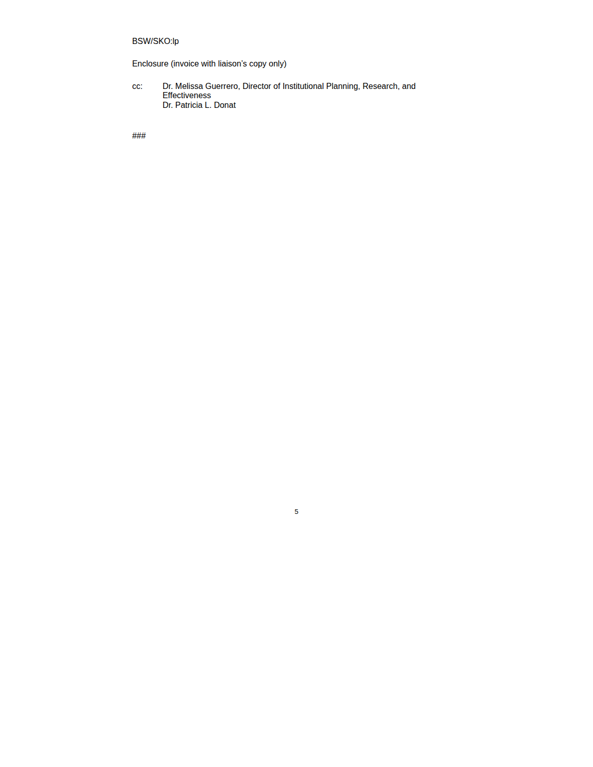BSW/SKO:lp
Enclosure (invoice with liaison’s copy only)
cc:
Dr. Melissa Guerrero, Director of Institutional Planning, Research, and Effectiveness
Dr. Patricia L. Donat
###
5